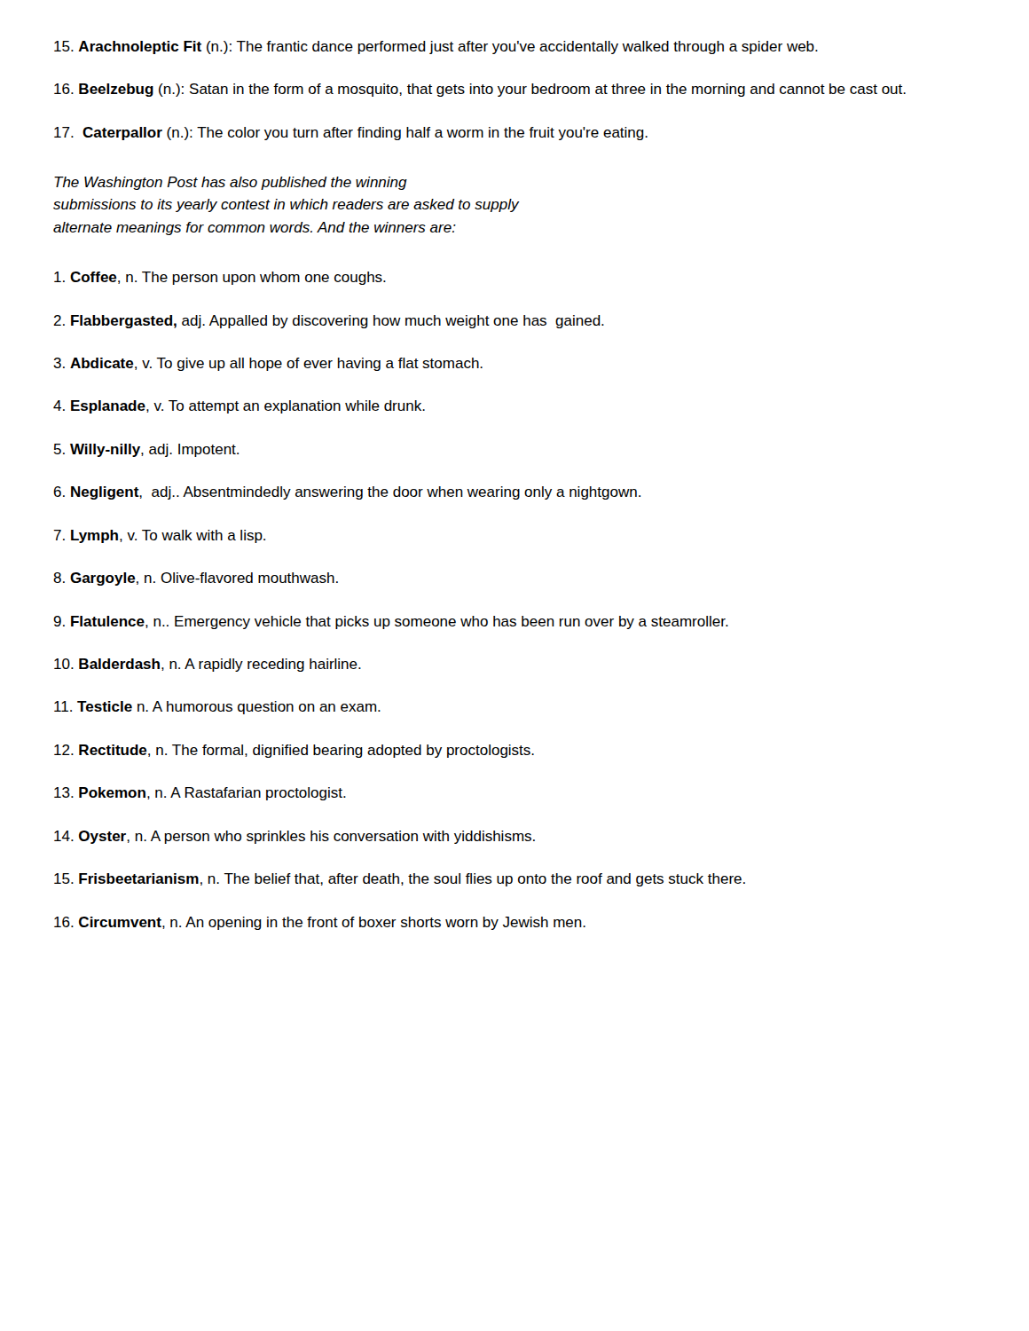15. Arachnoleptic Fit (n.): The frantic dance performed just after you've accidentally walked through a spider web.
16. Beelzebug (n.): Satan in the form of a mosquito, that gets into your bedroom at three in the morning and cannot be cast out.
17. Caterpallor (n.): The color you turn after finding half a worm in the fruit you're eating.
The Washington Post has also published the winning
submissions to its yearly contest in which readers are asked to supply
alternate meanings for common words. And the winners are:
1. Coffee, n. The person upon whom one coughs.
2. Flabbergasted, adj. Appalled by discovering how much weight one has gained.
3. Abdicate, v. To give up all hope of ever having a flat stomach.
4. Esplanade, v. To attempt an explanation while drunk.
5. Willy-nilly, adj. Impotent.
6. Negligent, adj.. Absentmindedly answering the door when wearing only a nightgown.
7. Lymph, v. To walk with a lisp.
8. Gargoyle, n. Olive-flavored mouthwash.
9. Flatulence, n.. Emergency vehicle that picks up someone who has been run over by a steamroller.
10. Balderdash, n. A rapidly receding hairline.
11. Testicle n. A humorous question on an exam.
12. Rectitude, n. The formal, dignified bearing adopted by proctologists.
13. Pokemon, n. A Rastafarian proctologist.
14. Oyster, n. A person who sprinkles his conversation with yiddishisms.
15. Frisbeetarianism, n. The belief that, after death, the soul flies up onto the roof and gets stuck there.
16. Circumvent, n. An opening in the front of boxer shorts worn by Jewish men.